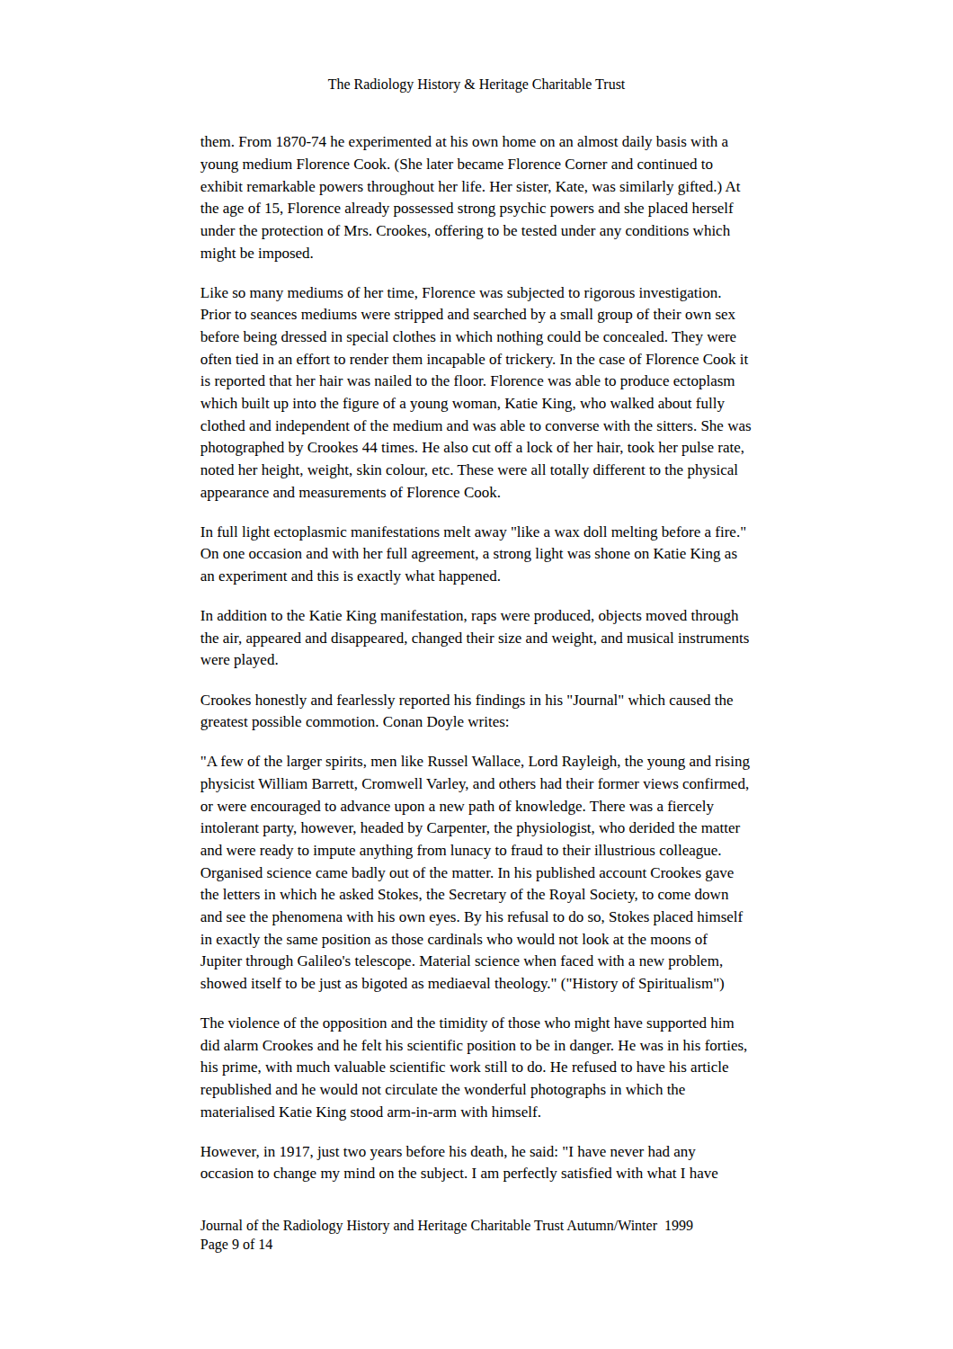The Radiology History & Heritage Charitable Trust
them. From 1870-74 he experimented at his own home on an almost daily basis with a young medium Florence Cook. (She later became Florence Corner and continued to exhibit remarkable powers throughout her life. Her sister, Kate, was similarly gifted.) At the age of 15, Florence already possessed strong psychic powers and she placed herself under the protection of Mrs. Crookes, offering to be tested under any conditions which might be imposed.
Like so many mediums of her time, Florence was subjected to rigorous investigation. Prior to seances mediums were stripped and searched by a small group of their own sex before being dressed in special clothes in which nothing could be concealed. They were often tied in an effort to render them incapable of trickery. In the case of Florence Cook it is reported that her hair was nailed to the floor. Florence was able to produce ectoplasm which built up into the figure of a young woman, Katie King, who walked about fully clothed and independent of the medium and was able to converse with the sitters. She was photographed by Crookes 44 times. He also cut off a lock of her hair, took her pulse rate, noted her height, weight, skin colour, etc. These were all totally different to the physical appearance and measurements of Florence Cook.
In full light ectoplasmic manifestations melt away "like a wax doll melting before a fire." On one occasion and with her full agreement, a strong light was shone on Katie King as an experiment and this is exactly what happened.
In addition to the Katie King manifestation, raps were produced, objects moved through the air, appeared and disappeared, changed their size and weight, and musical instruments were played.
Crookes honestly and fearlessly reported his findings in his "Journal" which caused the greatest possible commotion. Conan Doyle writes:
"A few of the larger spirits, men like Russel Wallace, Lord Rayleigh, the young and rising physicist William Barrett, Cromwell Varley, and others had their former views confirmed, or were encouraged to advance upon a new path of knowledge. There was a fiercely intolerant party, however, headed by Carpenter, the physiologist, who derided the matter and were ready to impute anything from lunacy to fraud to their illustrious colleague. Organised science came badly out of the matter. In his published account Crookes gave the letters in which he asked Stokes, the Secretary of the Royal Society, to come down and see the phenomena with his own eyes. By his refusal to do so, Stokes placed himself in exactly the same position as those cardinals who would not look at the moons of Jupiter through Galileo's telescope. Material science when faced with a new problem, showed itself to be just as bigoted as mediaeval theology." ("History of Spiritualism")
The violence of the opposition and the timidity of those who might have supported him did alarm Crookes and he felt his scientific position to be in danger. He was in his forties, his prime, with much valuable scientific work still to do. He refused to have his article republished and he would not circulate the wonderful photographs in which the materialised Katie King stood arm-in-arm with himself.
However, in 1917, just two years before his death, he said: "I have never had any occasion to change my mind on the subject. I am perfectly satisfied with what I have
Journal of the Radiology History and Heritage Charitable Trust Autumn/Winter 1999
Page 9 of 14